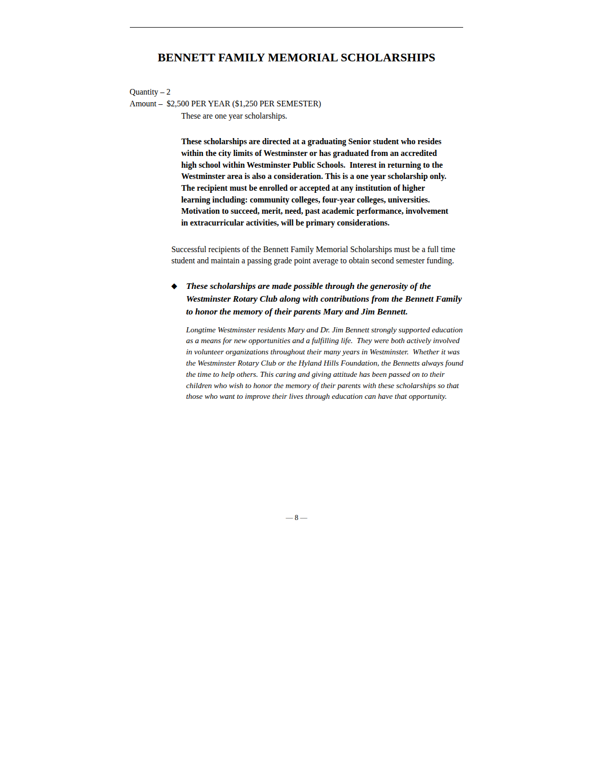BENNETT FAMILY MEMORIAL SCHOLARSHIPS
Quantity – 2
Amount – $2,500 PER YEAR ($1,250 PER SEMESTER)
These are one year scholarships.
These scholarships are directed at a graduating Senior student who resides within the city limits of Westminster or has graduated from an accredited high school within Westminster Public Schools. Interest in returning to the Westminster area is also a consideration. This is a one year scholarship only. The recipient must be enrolled or accepted at any institution of higher learning including: community colleges, four-year colleges, universities. Motivation to succeed, merit, need, past academic performance, involvement in extracurricular activities, will be primary considerations.
Successful recipients of the Bennett Family Memorial Scholarships must be a full time student and maintain a passing grade point average to obtain second semester funding.
◆
These scholarships are made possible through the generosity of the Westminster Rotary Club along with contributions from the Bennett Family to honor the memory of their parents Mary and Jim Bennett.
Longtime Westminster residents Mary and Dr. Jim Bennett strongly supported education as a means for new opportunities and a fulfilling life. They were both actively involved in volunteer organizations throughout their many years in Westminster. Whether it was the Westminster Rotary Club or the Hyland Hills Foundation, the Bennetts always found the time to help others. This caring and giving attitude has been passed on to their children who wish to honor the memory of their parents with these scholarships so that those who want to improve their lives through education can have that opportunity.
— 8 —